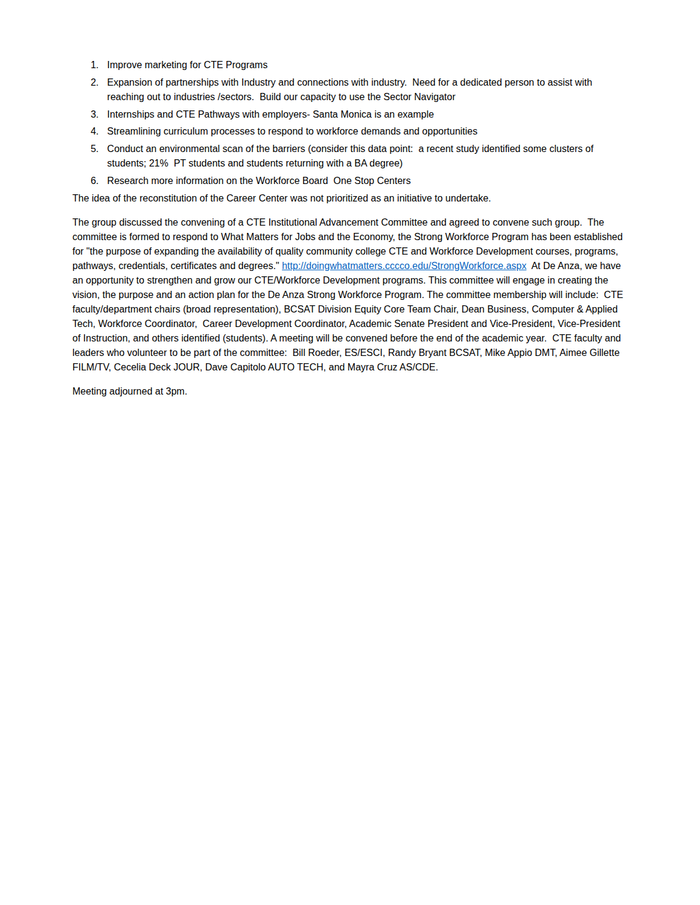Improve marketing for CTE Programs
Expansion of partnerships with Industry and connections with industry. Need for a dedicated person to assist with reaching out to industries /sectors. Build our capacity to use the Sector Navigator
Internships and CTE Pathways with employers- Santa Monica is an example
Streamlining curriculum processes to respond to workforce demands and opportunities
Conduct an environmental scan of the barriers (consider this data point: a recent study identified some clusters of students; 21% PT students and students returning with a BA degree)
Research more information on the Workforce Board One Stop Centers
The idea of the reconstitution of the Career Center was not prioritized as an initiative to undertake.
The group discussed the convening of a CTE Institutional Advancement Committee and agreed to convene such group. The committee is formed to respond to What Matters for Jobs and the Economy, the Strong Workforce Program has been established for "the purpose of expanding the availability of quality community college CTE and Workforce Development courses, programs, pathways, credentials, certificates and degrees." http://doingwhatmatters.cccco.edu/StrongWorkforce.aspx At De Anza, we have an opportunity to strengthen and grow our CTE/Workforce Development programs. This committee will engage in creating the vision, the purpose and an action plan for the De Anza Strong Workforce Program. The committee membership will include: CTE faculty/department chairs (broad representation), BCSAT Division Equity Core Team Chair, Dean Business, Computer & Applied Tech, Workforce Coordinator, Career Development Coordinator, Academic Senate President and Vice-President, Vice-President of Instruction, and others identified (students). A meeting will be convened before the end of the academic year. CTE faculty and leaders who volunteer to be part of the committee: Bill Roeder, ES/ESCI, Randy Bryant BCSAT, Mike Appio DMT, Aimee Gillette FILM/TV, Cecelia Deck JOUR, Dave Capitolo AUTO TECH, and Mayra Cruz AS/CDE.
Meeting adjourned at 3pm.